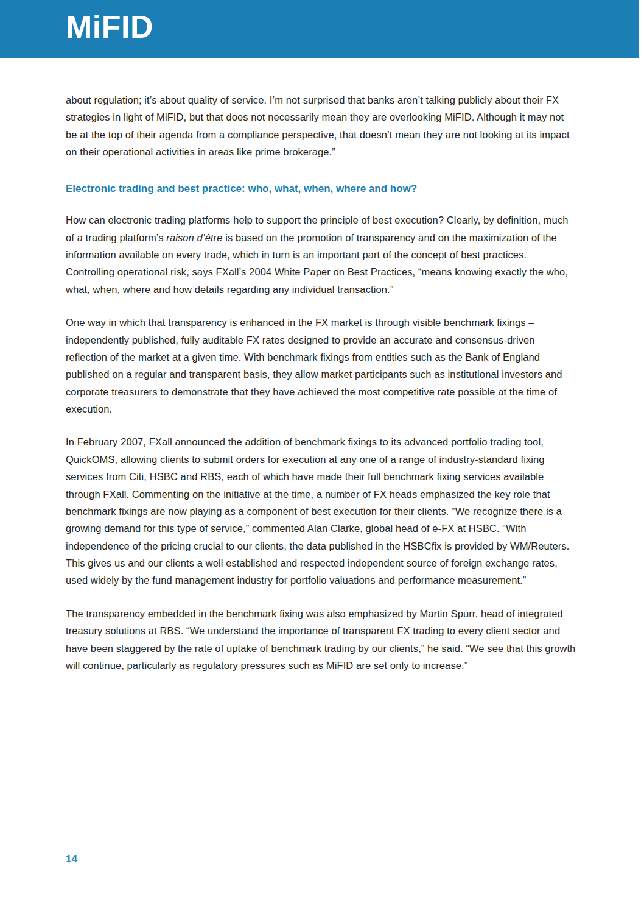MiFID
about regulation; it’s about quality of service. I’m not surprised that banks aren’t talking publicly about their FX strategies in light of MiFID, but that does not necessarily mean they are overlooking MiFID. Although it may not be at the top of their agenda from a compliance perspective, that doesn’t mean they are not looking at its impact on their operational activities in areas like prime brokerage.”
Electronic trading and best practice: who, what, when, where and how?
How can electronic trading platforms help to support the principle of best execution? Clearly, by definition, much of a trading platform’s raison d’être is based on the promotion of transparency and on the maximization of the information available on every trade, which in turn is an important part of the concept of best practices. Controlling operational risk, says FXall’s 2004 White Paper on Best Practices, “means knowing exactly the who, what, when, where and how details regarding any individual transaction.”
One way in which that transparency is enhanced in the FX market is through visible benchmark fixings – independently published, fully auditable FX rates designed to provide an accurate and consensus-driven reflection of the market at a given time. With benchmark fixings from entities such as the Bank of England published on a regular and transparent basis, they allow market participants such as institutional investors and corporate treasurers to demonstrate that they have achieved the most competitive rate possible at the time of execution.
In February 2007, FXall announced the addition of benchmark fixings to its advanced portfolio trading tool, QuickOMS, allowing clients to submit orders for execution at any one of a range of industry-standard fixing services from Citi, HSBC and RBS, each of which have made their full benchmark fixing services available through FXall. Commenting on the initiative at the time, a number of FX heads emphasized the key role that benchmark fixings are now playing as a component of best execution for their clients. “We recognize there is a growing demand for this type of service,” commented Alan Clarke, global head of e-FX at HSBC. “With independence of the pricing crucial to our clients, the data published in the HSBCfix is provided by WM/Reuters. This gives us and our clients a well established and respected independent source of foreign exchange rates, used widely by the fund management industry for portfolio valuations and performance measurement.”
The transparency embedded in the benchmark fixing was also emphasized by Martin Spurr, head of integrated treasury solutions at RBS. “We understand the importance of transparent FX trading to every client sector and have been staggered by the rate of uptake of benchmark trading by our clients,” he said. “We see that this growth will continue, particularly as regulatory pressures such as MiFID are set only to increase.”
14